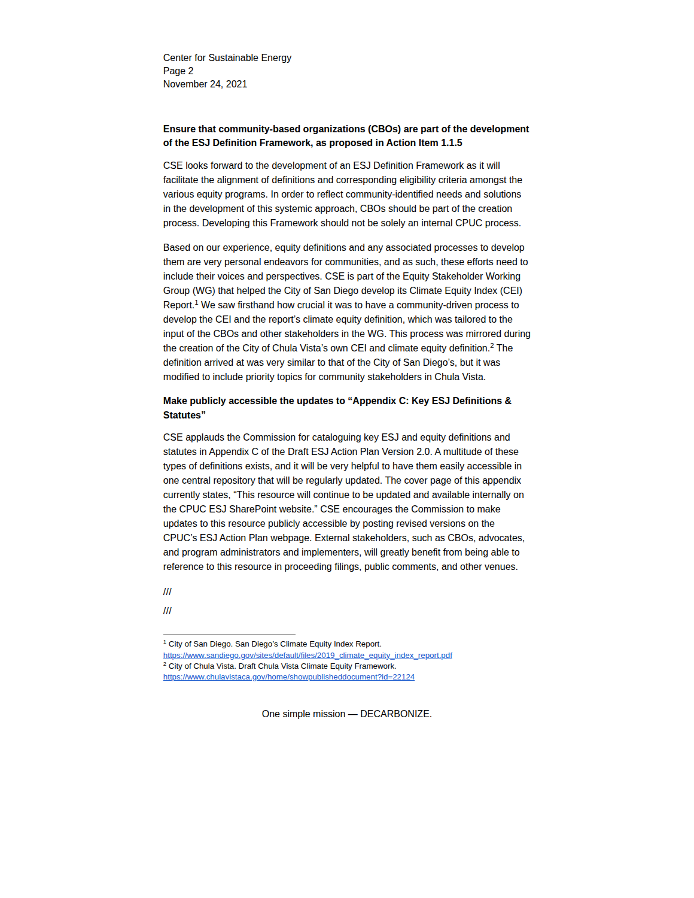Center for Sustainable Energy
Page 2
November 24, 2021
Ensure that community-based organizations (CBOs) are part of the development of the ESJ Definition Framework, as proposed in Action Item 1.1.5
CSE looks forward to the development of an ESJ Definition Framework as it will facilitate the alignment of definitions and corresponding eligibility criteria amongst the various equity programs. In order to reflect community-identified needs and solutions in the development of this systemic approach, CBOs should be part of the creation process. Developing this Framework should not be solely an internal CPUC process.
Based on our experience, equity definitions and any associated processes to develop them are very personal endeavors for communities, and as such, these efforts need to include their voices and perspectives. CSE is part of the Equity Stakeholder Working Group (WG) that helped the City of San Diego develop its Climate Equity Index (CEI) Report.1 We saw firsthand how crucial it was to have a community-driven process to develop the CEI and the report’s climate equity definition, which was tailored to the input of the CBOs and other stakeholders in the WG. This process was mirrored during the creation of the City of Chula Vista’s own CEI and climate equity definition.2 The definition arrived at was very similar to that of the City of San Diego’s, but it was modified to include priority topics for community stakeholders in Chula Vista.
Make publicly accessible the updates to “Appendix C: Key ESJ Definitions & Statutes”
CSE applauds the Commission for cataloguing key ESJ and equity definitions and statutes in Appendix C of the Draft ESJ Action Plan Version 2.0. A multitude of these types of definitions exists, and it will be very helpful to have them easily accessible in one central repository that will be regularly updated. The cover page of this appendix currently states, “This resource will continue to be updated and available internally on the CPUC ESJ SharePoint website.” CSE encourages the Commission to make updates to this resource publicly accessible by posting revised versions on the CPUC’s ESJ Action Plan webpage. External stakeholders, such as CBOs, advocates, and program administrators and implementers, will greatly benefit from being able to reference to this resource in proceeding filings, public comments, and other venues.
///
///
1 City of San Diego. San Diego’s Climate Equity Index Report.
https://www.sandiego.gov/sites/default/files/2019_climate_equity_index_report.pdf
2 City of Chula Vista. Draft Chula Vista Climate Equity Framework.
https://www.chulavistaca.gov/home/showpublisheddocument?id=22124
One simple mission — DECARBONIZE.